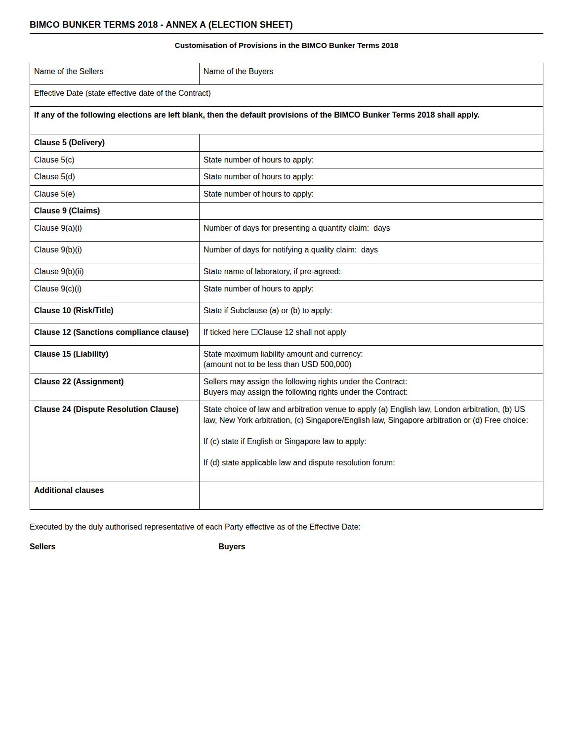BIMCO BUNKER TERMS 2018 - ANNEX A (ELECTION SHEET)
Customisation of Provisions in the BIMCO Bunker Terms 2018
| Name of the Sellers | Name of the Buyers |
| Effective Date (state effective date of the Contract) |
| If any of the following elections are left blank, then the default provisions of the BIMCO Bunker Terms 2018 shall apply. |
| Clause 5 (Delivery) | |
| Clause 5(c) | State number of hours to apply: |
| Clause 5(d) | State number of hours to apply: |
| Clause 5(e) | State number of hours to apply: |
| Clause 9 (Claims) | |
| Clause 9(a)(i) | Number of days for presenting a quantity claim: days |
| Clause 9(b)(i) | Number of days for notifying a quality claim: days |
| Clause 9(b)(ii) | State name of laboratory, if pre-agreed: |
| Clause 9(c)(i) | State number of hours to apply: |
| Clause 10 (Risk/Title) | State if Subclause (a) or (b) to apply: |
| Clause 12 (Sanctions compliance clause) | If ticked here ☐ Clause 12 shall not apply |
| Clause 15 (Liability) | State maximum liability amount and currency: (amount not to be less than USD 500,000) |
| Clause 22 (Assignment) | Sellers may assign the following rights under the Contract: Buyers may assign the following rights under the Contract: |
| Clause 24 (Dispute Resolution Clause) | State choice of law and arbitration venue to apply (a) English law, London arbitration, (b) US law, New York arbitration, (c) Singapore/English law, Singapore arbitration or (d) Free choice: If (c) state if English or Singapore law to apply: If (d) state applicable law and dispute resolution forum: |
| Additional clauses | |
Executed by the duly authorised representative of each Party effective as of the Effective Date:
SellersBuyers